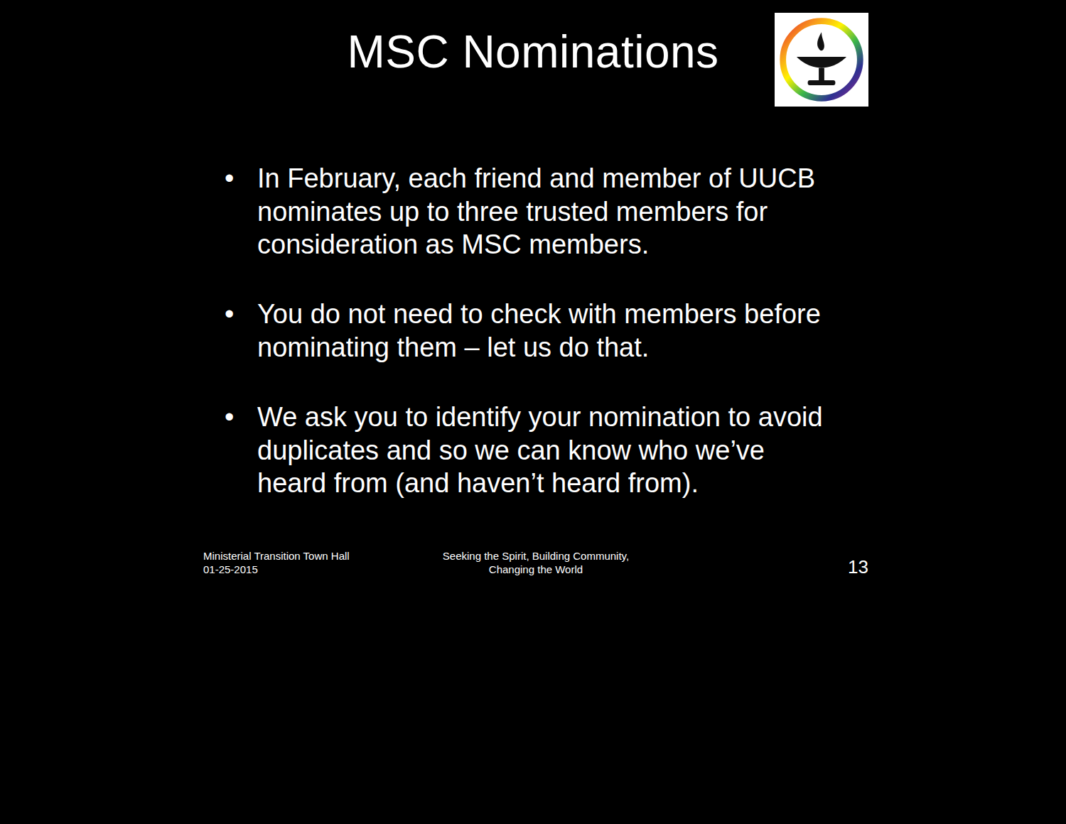MSC Nominations
In February, each friend and member of UUCB nominates up to three trusted members for consideration as MSC members.
You do not need to check with members before nominating them – let us do that.
We ask you to identify your nomination to avoid duplicates and so we can know who we’ve heard from (and haven’t heard from).
Ministerial Transition Town Hall
01-25-2015
Seeking the Spirit, Building Community,
Changing the World
13